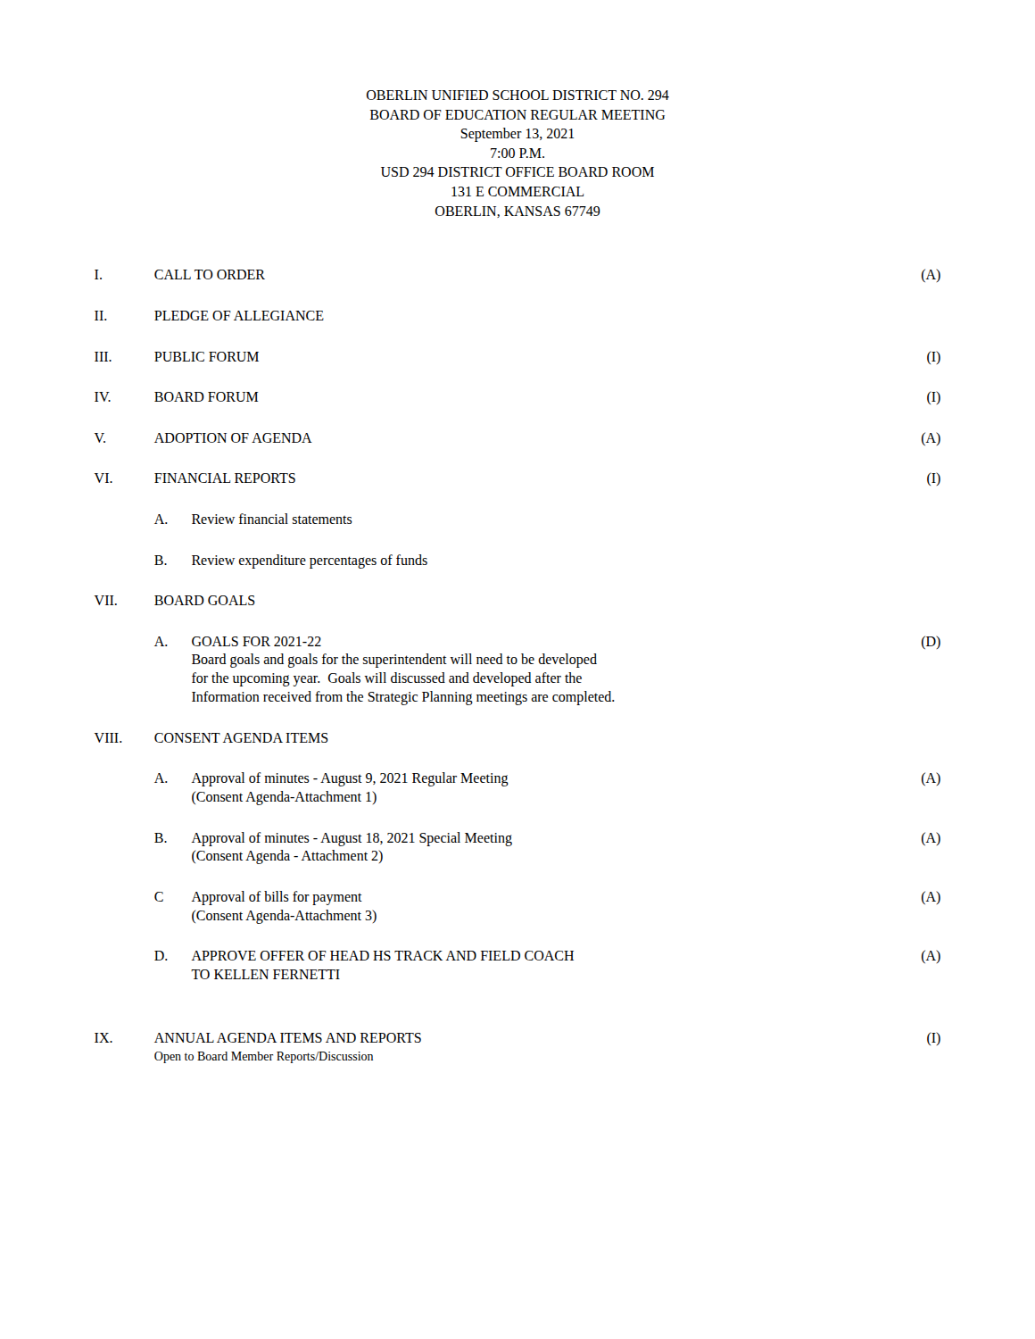OBERLIN UNIFIED SCHOOL DISTRICT NO. 294
BOARD OF EDUCATION REGULAR MEETING
September 13, 2021
7:00 P.M.
USD 294 DISTRICT OFFICE BOARD ROOM
131 E COMMERCIAL
OBERLIN, KANSAS 67749
| I. | CALL TO ORDER | (A) |
| II. | PLEDGE OF ALLEGIANCE | |
| III. | PUBLIC FORUM | (I) |
| IV. | BOARD FORUM | (I) |
| V. | ADOPTION OF AGENDA | (A) |
| VI. | FINANCIAL REPORTS | (I) |
| | / A. / Review financial statements / | |
| | / B. / Review expenditure percentages of funds / | |
| VII. | BOARD GOALS | |
| | / A. / GOALS FOR 2021-22 Board goals and goals for the superintendent will need to be developed for the upcoming year. Goals will discussed and developed after the Information received from the Strategic Planning meetings are completed. / | (D) |
| VIII. | CONSENT AGENDA ITEMS | |
| | / A. / Approval of minutes - August 9, 2021 Regular Meeting (Consent Agenda-Attachment 1) / | (A) |
| | / B. / Approval of minutes - August 18, 2021 Special Meeting (Consent Agenda - Attachment 2) / | (A) |
| | / C / Approval of bills for payment (Consent Agenda-Attachment 3) / | (A) |
| | / D. / APPROVE OFFER OF HEAD HS TRACK AND FIELD COACH TO KELLEN FERNETTI / | (A) |
| IX. | ANNUAL AGENDA ITEMS AND REPORTS Open to Board Member Reports/Discussion | (I) |